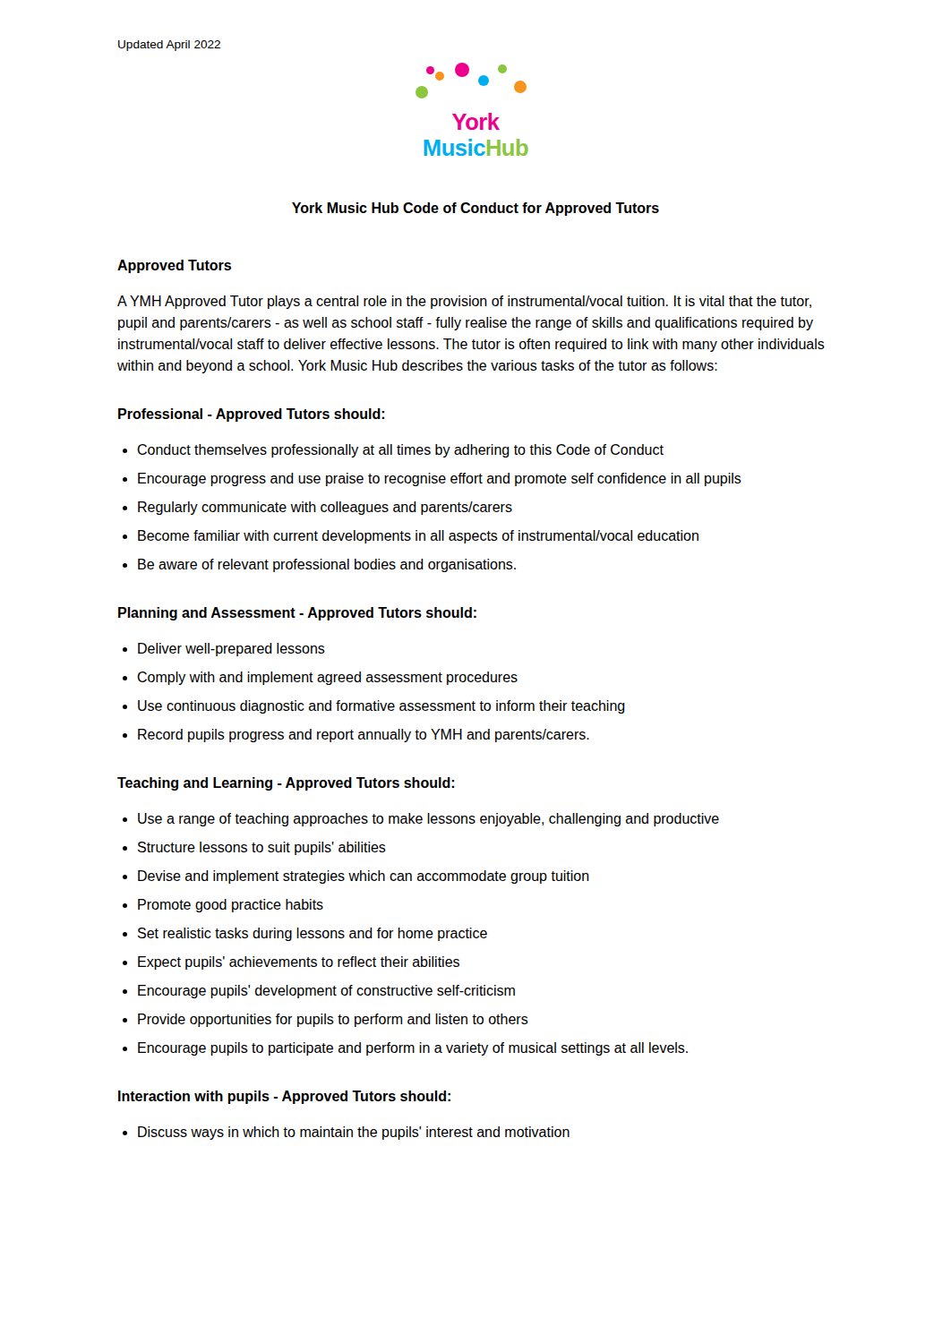Updated April 2022
York
Music Hub
York Music Hub Code of Conduct for Approved Tutors
Approved Tutors
A YMH Approved Tutor plays a central role in the provision of instrumental/vocal tuition. It is vital that the tutor, pupil and parents/carers - as well as school staff - fully realise the range of skills and qualifications required by instrumental/vocal staff to deliver effective lessons. The tutor is often required to link with many other individuals within and beyond a school. York Music Hub describes the various tasks of the tutor as follows:
Professional - Approved Tutors should:
Conduct themselves professionally at all times by adhering to this Code of Conduct
Encourage progress and use praise to recognise effort and promote self confidence in all pupils
Regularly communicate with colleagues and parents/carers
Become familiar with current developments in all aspects of instrumental/vocal education
Be aware of relevant professional bodies and organisations.
Planning and Assessment - Approved Tutors should:
Deliver well-prepared lessons
Comply with and implement agreed assessment procedures
Use continuous diagnostic and formative assessment to inform their teaching
Record pupils progress and report annually to YMH and parents/carers.
Teaching and Learning - Approved Tutors should:
Use a range of teaching approaches to make lessons enjoyable, challenging and productive
Structure lessons to suit pupils' abilities
Devise and implement strategies which can accommodate group tuition
Promote good practice habits
Set realistic tasks during lessons and for home practice
Expect pupils' achievements to reflect their abilities
Encourage pupils' development of constructive self-criticism
Provide opportunities for pupils to perform and listen to others
Encourage pupils to participate and perform in a variety of musical settings at all levels.
Interaction with pupils - Approved Tutors should:
Discuss ways in which to maintain the pupils' interest and motivation